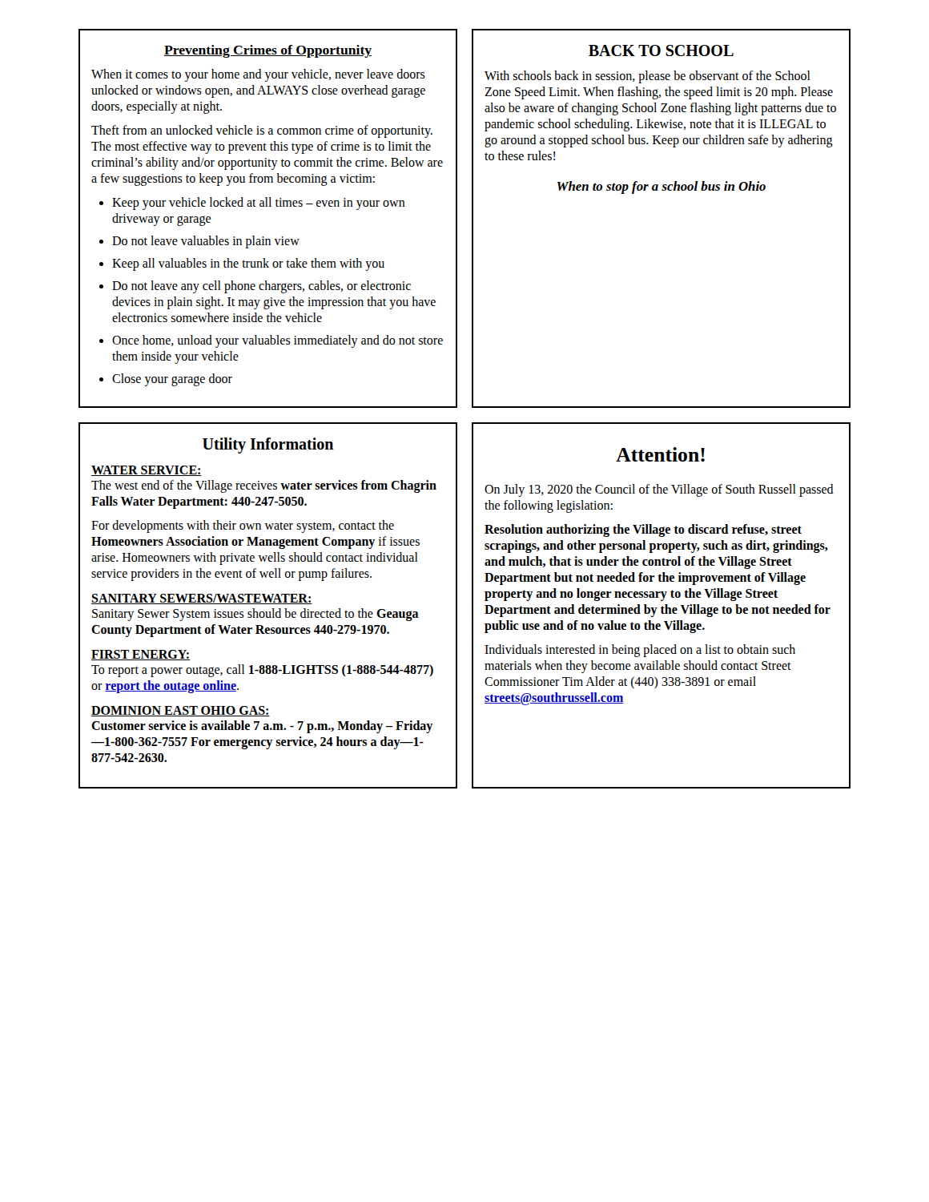| Preventing Crimes of Opportunity When it comes to your home and your vehicle, never leave doors unlocked or windows open, and ALWAYS close overhead garage doors, especially at night. Theft from an unlocked vehicle is a common crime of opportunity. The most effective way to prevent this type of crime is to limit the criminal’s ability and/or opportunity to commit the crime. Below are a few suggestions to keep you from becoming a victim: Keep your vehicle locked at all times – even in your own driveway or garage Do not leave valuables in plain view Keep all valuables in the trunk or take them with you Do not leave any cell phone chargers, cables, or electronic devices in plain sight. It may give the impression that you have electronics somewhere inside the vehicle Once home, unload your valuables immediately and do not store them inside your vehicle Close your garage door | BACK TO SCHOOL With schools back in session, please be observant of the School Zone Speed Limit. When flashing, the speed limit is 20 mph. Please also be aware of changing School Zone flashing light patterns due to pandemic school scheduling. Likewise, note that it is ILLEGAL to go around a stopped school bus. Keep our children safe by adhering to these rules! When to stop for a school bus in Ohio |
| Utility Information WATER SERVICE: The west end of the Village receives water services from Chagrin Falls Water Department: 440-247-5050. For developments with their own water system, contact the Homeowners Association or Management Company if issues arise. Homeowners with private wells should contact individual service providers in the event of well or pump failures. SANITARY SEWERS/WASTEWATER: Sanitary Sewer System issues should be directed to the Geauga County Department of Water Resources 440-279-1970. FIRST ENERGY: To report a power outage, call 1-888-LIGHTSS (1-888-544-4877) or report the outage online . DOMINION EAST OHIO GAS: Customer service is available 7 a.m. - 7 p.m., Monday – Friday—1-800-362-7557 For emergency service, 24 hours a day—1-877-542-2630. | Attention! On July 13, 2020 the Council of the Village of South Russell passed the following legislation: Resolution authorizing the Village to discard refuse, street scrapings, and other personal property, such as dirt, grindings, and mulch, that is under the control of the Village Street Department but not needed for the improvement of Village property and no longer necessary to the Village Street Department and determined by the Village to be not needed for public use and of no value to the Village. Individuals interested in being placed on a list to obtain such materials when they become available should contact Street Commissioner Tim Alder at (440) 338-3891 or email streets@southrussell.com |